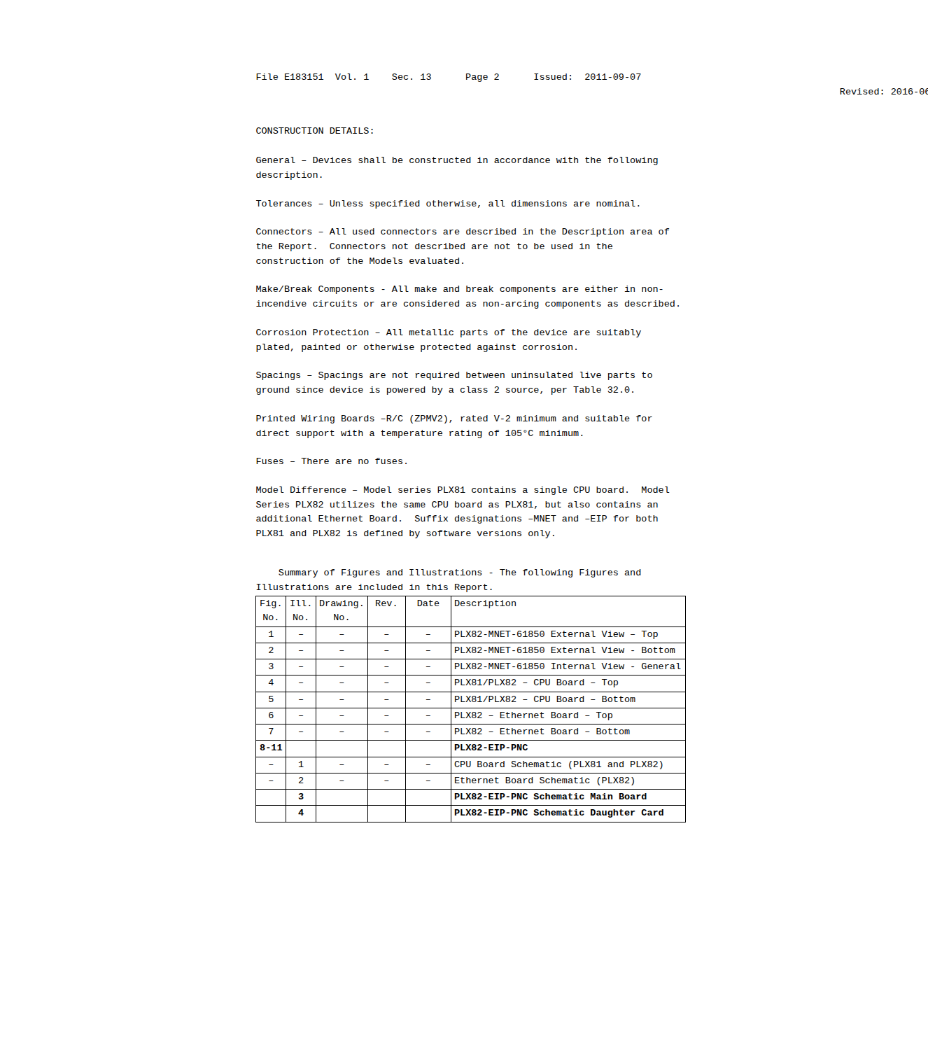File E183151 Vol. 1 Sec. 13 Page 2
Issued: 2011-09-07 Revised: 2016-06-30
CONSTRUCTION DETAILS:
General – Devices shall be constructed in accordance with the following description.
Tolerances – Unless specified otherwise, all dimensions are nominal.
Connectors – All used connectors are described in the Description area of the Report. Connectors not described are not to be used in the construction of the Models evaluated.
Make/Break Components - All make and break components are either in non-incendive circuits or are considered as non-arcing components as described.
Corrosion Protection – All metallic parts of the device are suitably plated, painted or otherwise protected against corrosion.
Spacings – Spacings are not required between uninsulated live parts to ground since device is powered by a class 2 source, per Table 32.0.
Printed Wiring Boards –R/C (ZPMV2), rated V-2 minimum and suitable for direct support with a temperature rating of 105°C minimum.
Fuses – There are no fuses.
Model Difference – Model series PLX81 contains a single CPU board. Model Series PLX82 utilizes the same CPU board as PLX81, but also contains an additional Ethernet Board. Suffix designations –MNET and –EIP for both PLX81 and PLX82 is defined by software versions only.
Summary of Figures and Illustrations - The following Figures and
Illustrations are included in this Report.
| Fig. No. | Ill. No. | Drawing. No. | Rev. | Date | Description |
| --- | --- | --- | --- | --- | --- |
| 1 | – | – | – | – | PLX82-MNET-61850 External View – Top |
| 2 | – | – | – | – | PLX82-MNET-61850 External View - Bottom |
| 3 | – | – | – | – | PLX82-MNET-61850 Internal View - General |
| 4 | – | – | – | – | PLX81/PLX82 – CPU Board – Top |
| 5 | – | – | – | – | PLX81/PLX82 – CPU Board – Bottom |
| 6 | – | – | – | – | PLX82 – Ethernet Board – Top |
| 7 | – | – | – | – | PLX82 – Ethernet Board – Bottom |
| 8-11 | | | | | PLX82-EIP-PNC |
| – | 1 | – | – | – | CPU Board Schematic (PLX81 and PLX82) |
| – | 2 | – | – | – | Ethernet Board Schematic (PLX82) |
| | 3 | | | | PLX82-EIP-PNC Schematic Main Board |
| | 4 | | | | PLX82-EIP-PNC Schematic Daughter Card |